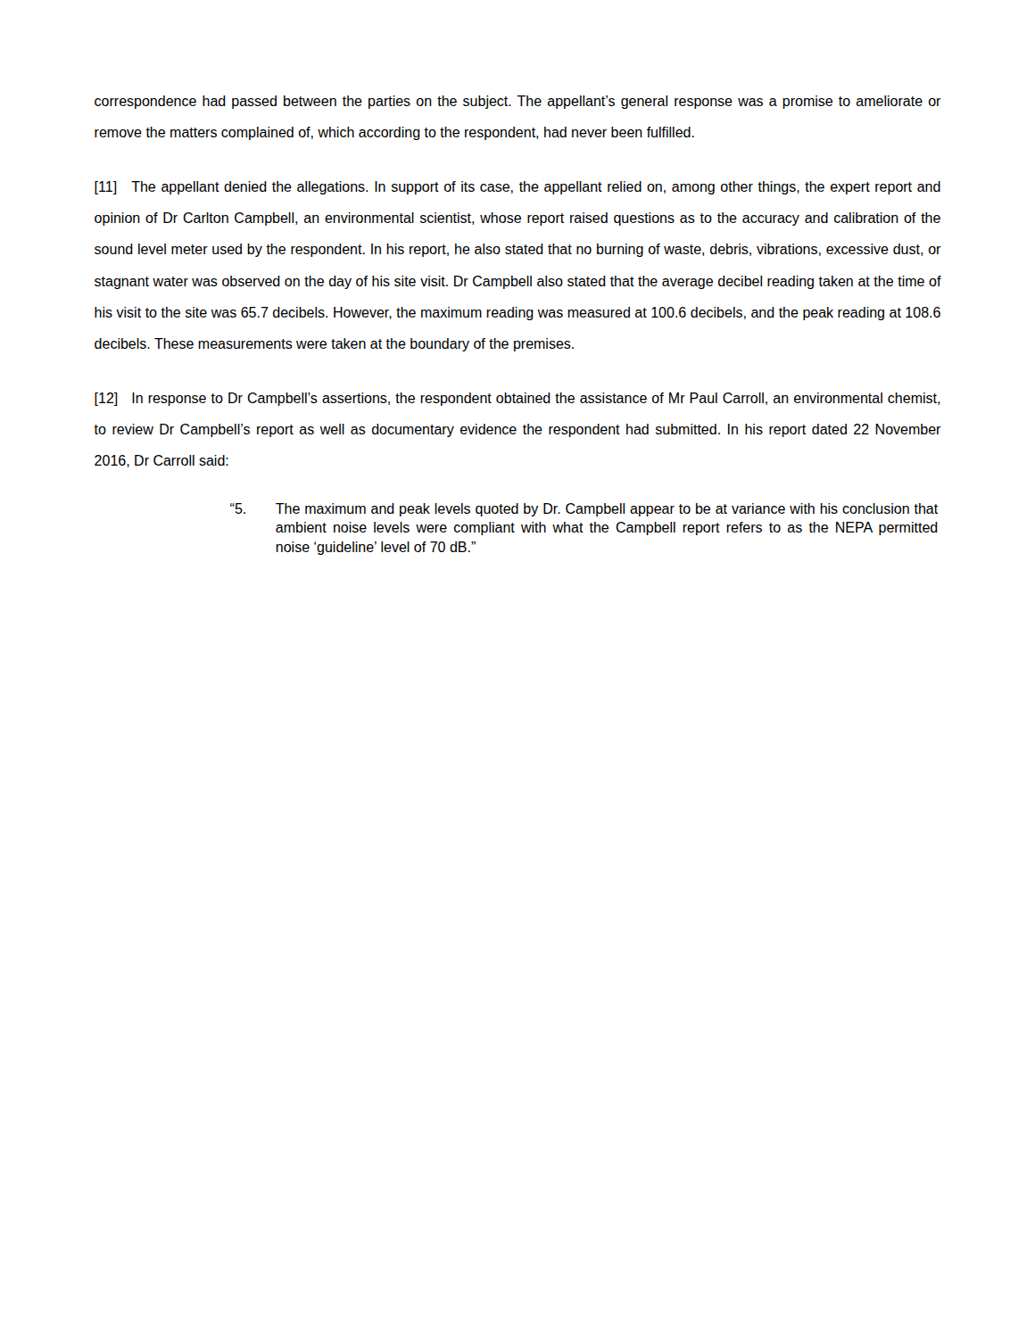correspondence had passed between the parties on the subject. The appellant’s general response was a promise to ameliorate or remove the matters complained of, which according to the respondent, had never been fulfilled.
[11] The appellant denied the allegations. In support of its case, the appellant relied on, among other things, the expert report and opinion of Dr Carlton Campbell, an environmental scientist, whose report raised questions as to the accuracy and calibration of the sound level meter used by the respondent. In his report, he also stated that no burning of waste, debris, vibrations, excessive dust, or stagnant water was observed on the day of his site visit. Dr Campbell also stated that the average decibel reading taken at the time of his visit to the site was 65.7 decibels. However, the maximum reading was measured at 100.6 decibels, and the peak reading at 108.6 decibels. These measurements were taken at the boundary of the premises.
[12] In response to Dr Campbell’s assertions, the respondent obtained the assistance of Mr Paul Carroll, an environmental chemist, to review Dr Campbell’s report as well as documentary evidence the respondent had submitted. In his report dated 22 November 2016, Dr Carroll said:
“5. The maximum and peak levels quoted by Dr. Campbell appear to be at variance with his conclusion that ambient noise levels were compliant with what the Campbell report refers to as the NEPA permitted noise ‘guideline’ level of 70 dB.”